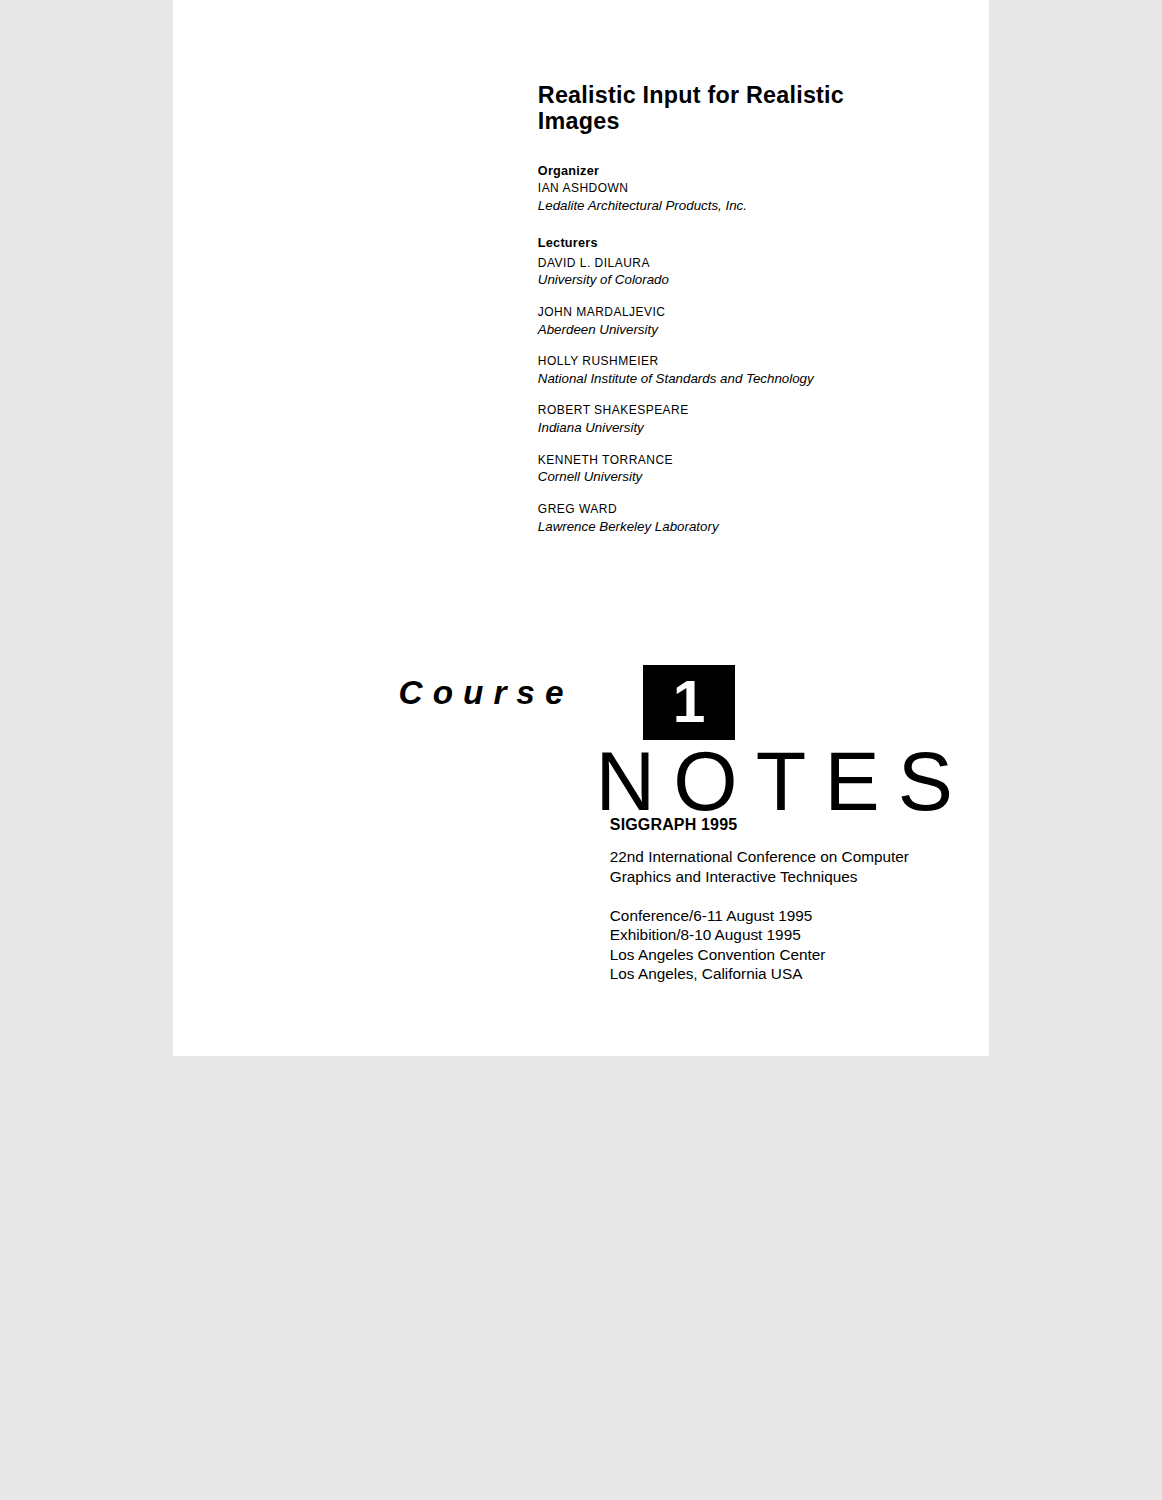Realistic Input for Realistic Images
Organizer
IAN ASHDOWN Ledalite Architectural Products, Inc.
Lecturers
DAVID L. DILAURA University of Colorado
JOHN MARDALJEVIC Aberdeen University
HOLLY RUSHMEIER National Institute of Standards and Technology
ROBERT SHAKESPEARE Indiana University
KENNETH TORRANCE Cornell University
GREG WARD Lawrence Berkeley Laboratory
Course 1 NOTES
SIGGRAPH 1995
22nd International Conference on Computer Graphics and Interactive Techniques
Conference/6-11 August 1995
Exhibition/8-10 August 1995
Los Angeles Convention Center
Los Angeles, California USA